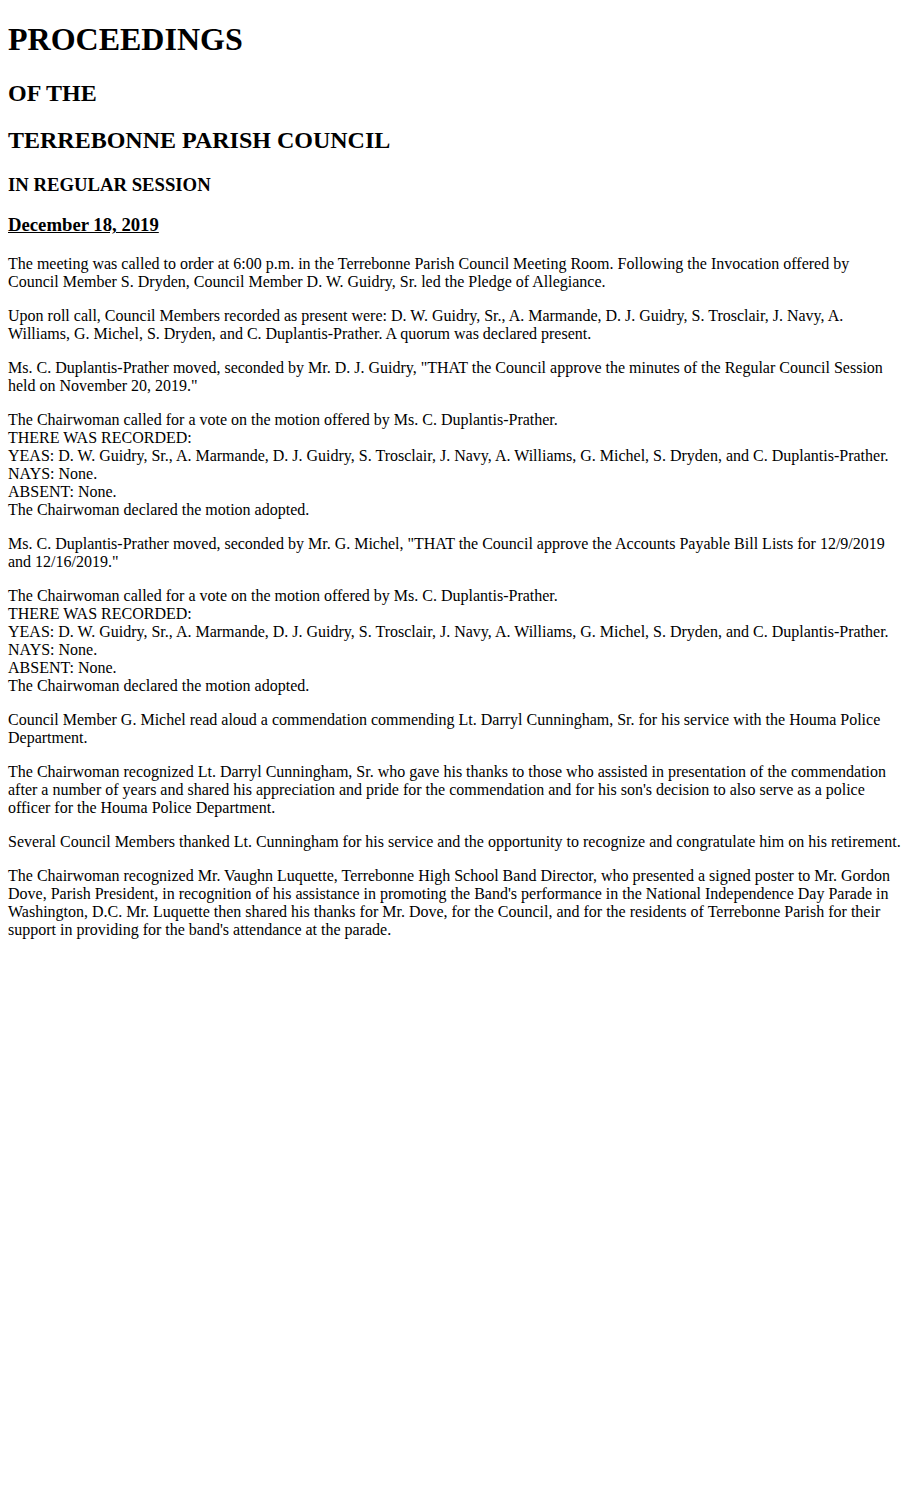PROCEEDINGS
OF THE
TERREBONNE PARISH COUNCIL
IN REGULAR SESSION
December 18, 2019
The meeting was called to order at 6:00 p.m. in the Terrebonne Parish Council Meeting Room. Following the Invocation offered by Council Member S. Dryden, Council Member D. W. Guidry, Sr. led the Pledge of Allegiance.
Upon roll call, Council Members recorded as present were: D. W. Guidry, Sr., A. Marmande, D. J. Guidry, S. Trosclair, J. Navy, A. Williams, G. Michel, S. Dryden, and C. Duplantis-Prather. A quorum was declared present.
Ms. C. Duplantis-Prather moved, seconded by Mr. D. J. Guidry, "THAT the Council approve the minutes of the Regular Council Session held on November 20, 2019."
The Chairwoman called for a vote on the motion offered by Ms. C. Duplantis-Prather.
THERE WAS RECORDED:
YEAS: D. W. Guidry, Sr., A. Marmande, D. J. Guidry, S. Trosclair, J. Navy, A. Williams, G. Michel, S. Dryden, and C. Duplantis-Prather.
NAYS: None.
ABSENT: None.
The Chairwoman declared the motion adopted.
Ms. C. Duplantis-Prather moved, seconded by Mr. G. Michel, "THAT the Council approve the Accounts Payable Bill Lists for 12/9/2019 and 12/16/2019."
The Chairwoman called for a vote on the motion offered by Ms. C. Duplantis-Prather.
THERE WAS RECORDED:
YEAS: D. W. Guidry, Sr., A. Marmande, D. J. Guidry, S. Trosclair, J. Navy, A. Williams, G. Michel, S. Dryden, and C. Duplantis-Prather.
NAYS: None.
ABSENT: None.
The Chairwoman declared the motion adopted.
Council Member G. Michel read aloud a commendation commending Lt. Darryl Cunningham, Sr. for his service with the Houma Police Department.
The Chairwoman recognized Lt. Darryl Cunningham, Sr. who gave his thanks to those who assisted in presentation of the commendation after a number of years and shared his appreciation and pride for the commendation and for his son's decision to also serve as a police officer for the Houma Police Department.
Several Council Members thanked Lt. Cunningham for his service and the opportunity to recognize and congratulate him on his retirement.
The Chairwoman recognized Mr. Vaughn Luquette, Terrebonne High School Band Director, who presented a signed poster to Mr. Gordon Dove, Parish President, in recognition of his assistance in promoting the Band's performance in the National Independence Day Parade in Washington, D.C. Mr. Luquette then shared his thanks for Mr. Dove, for the Council, and for the residents of Terrebonne Parish for their support in providing for the band's attendance at the parade.